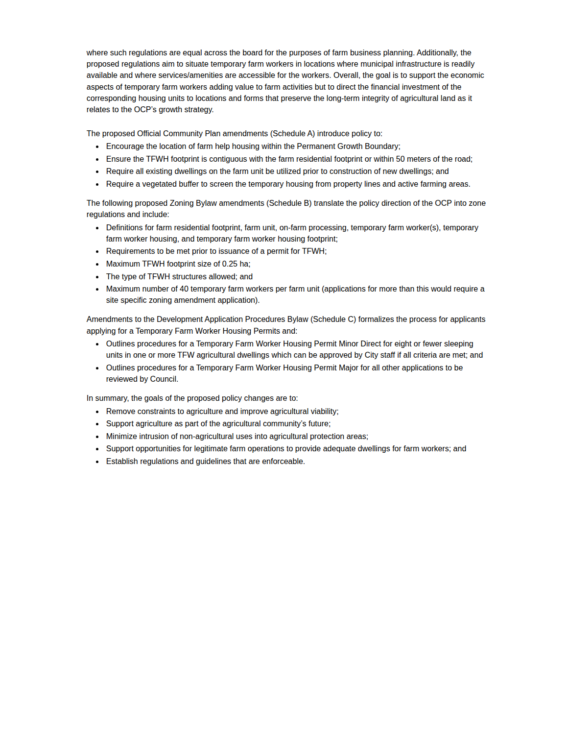where such regulations are equal across the board for the purposes of farm business planning. Additionally, the proposed regulations aim to situate temporary farm workers in locations where municipal infrastructure is readily available and where services/amenities are accessible for the workers. Overall, the goal is to support the economic aspects of temporary farm workers adding value to farm activities but to direct the financial investment of the corresponding housing units to locations and forms that preserve the long-term integrity of agricultural land as it relates to the OCP’s growth strategy.
The proposed Official Community Plan amendments (Schedule A) introduce policy to:
Encourage the location of farm help housing within the Permanent Growth Boundary;
Ensure the TFWH footprint is contiguous with the farm residential footprint or within 50 meters of the road;
Require all existing dwellings on the farm unit be utilized prior to construction of new dwellings; and
Require a vegetated buffer to screen the temporary housing from property lines and active farming areas.
The following proposed Zoning Bylaw amendments (Schedule B) translate the policy direction of the OCP into zone regulations and include:
Definitions for farm residential footprint, farm unit, on-farm processing, temporary farm worker(s), temporary farm worker housing, and temporary farm worker housing footprint;
Requirements to be met prior to issuance of a permit for TFWH;
Maximum TFWH footprint size of 0.25 ha;
The type of TFWH structures allowed; and
Maximum number of 40 temporary farm workers per farm unit (applications for more than this would require a site specific zoning amendment application).
Amendments to the Development Application Procedures Bylaw (Schedule C) formalizes the process for applicants applying for a Temporary Farm Worker Housing Permits and:
Outlines procedures for a Temporary Farm Worker Housing Permit Minor Direct for eight or fewer sleeping units in one or more TFW agricultural dwellings which can be approved by City staff if all criteria are met; and
Outlines procedures for a Temporary Farm Worker Housing Permit Major for all other applications to be reviewed by Council.
In summary, the goals of the proposed policy changes are to:
Remove constraints to agriculture and improve agricultural viability;
Support agriculture as part of the agricultural community’s future;
Minimize intrusion of non-agricultural uses into agricultural protection areas;
Support opportunities for legitimate farm operations to provide adequate dwellings for farm workers; and
Establish regulations and guidelines that are enforceable.